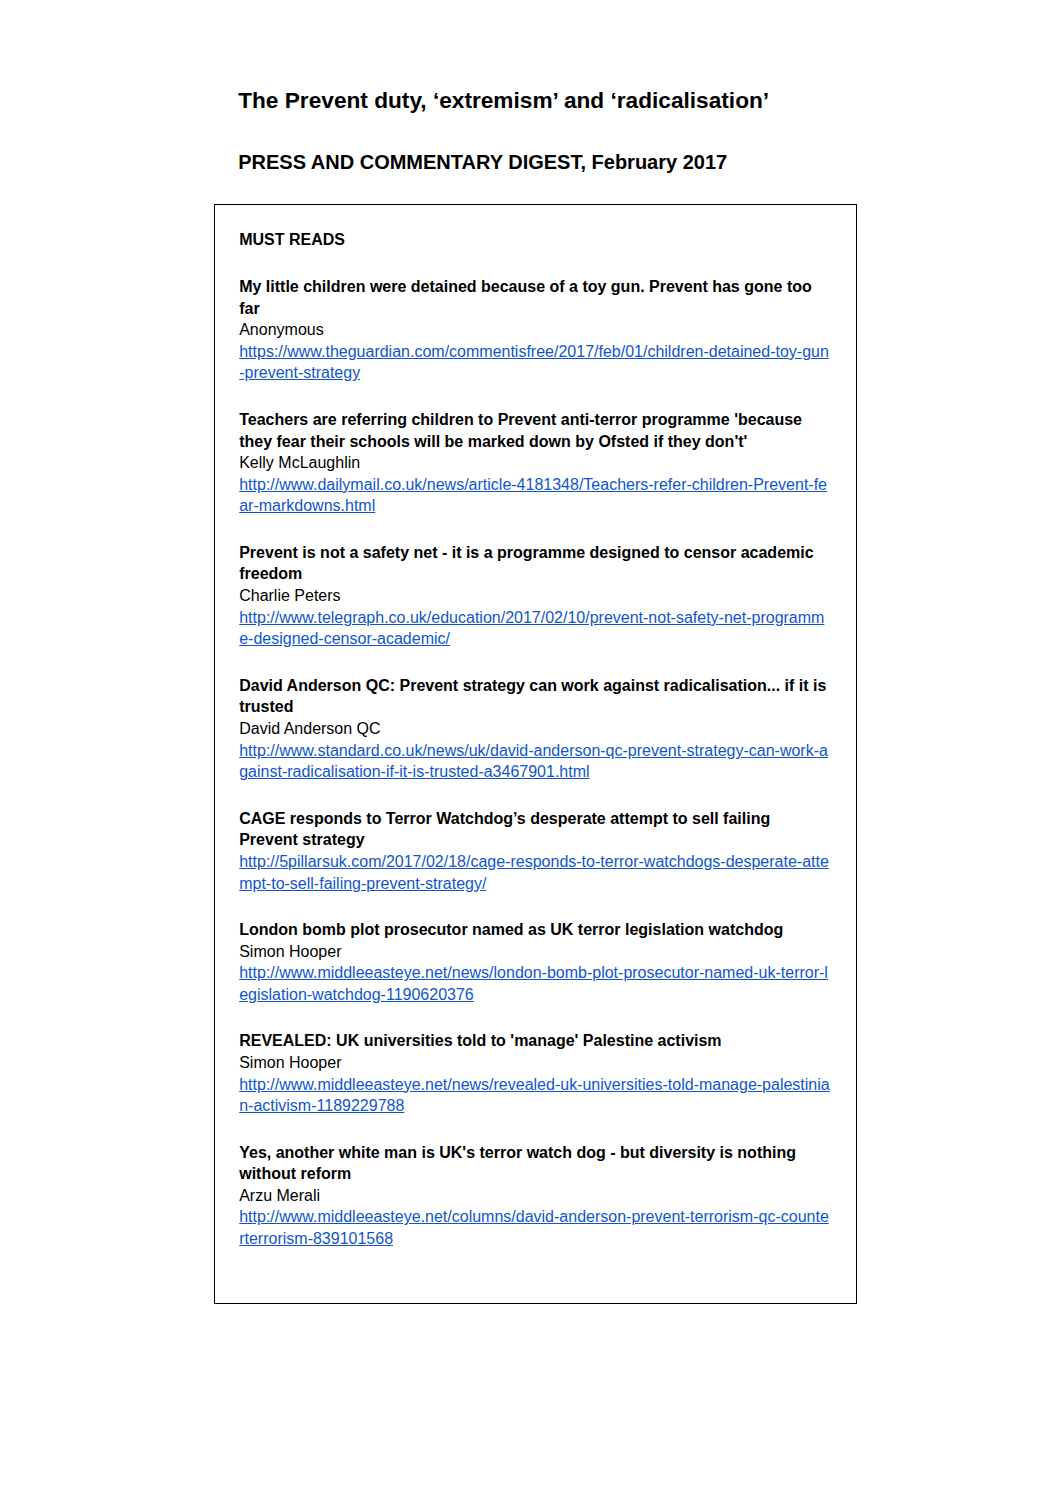The Prevent duty, ‘extremism’ and ‘radicalisation’
PRESS AND COMMENTARY DIGEST, February 2017
MUST READS
My little children were detained because of a toy gun. Prevent has gone too far Anonymous https://www.theguardian.com/commentisfree/2017/feb/01/children-detained-toy-gun-prevent-strategy
Teachers are referring children to Prevent anti-terror programme 'because they fear their schools will be marked down by Ofsted if they don't' Kelly McLaughlin http://www.dailymail.co.uk/news/article-4181348/Teachers-refer-children-Prevent-fear-markdowns.html
Prevent is not a safety net - it is a programme designed to censor academic freedom Charlie Peters http://www.telegraph.co.uk/education/2017/02/10/prevent-not-safety-net-programme-designed-censor-academic/
David Anderson QC: Prevent strategy can work against radicalisation... if it is trusted David Anderson QC http://www.standard.co.uk/news/uk/david-anderson-qc-prevent-strategy-can-work-against-radicalisation-if-it-is-trusted-a3467901.html
CAGE responds to Terror Watchdog’s desperate attempt to sell failing Prevent strategy http://5pillarsuk.com/2017/02/18/cage-responds-to-terror-watchdogs-desperate-attempt-to-sell-failing-prevent-strategy/
London bomb plot prosecutor named as UK terror legislation watchdog Simon Hooper http://www.middleeasteye.net/news/london-bomb-plot-prosecutor-named-uk-terror-legislation-watchdog-1190620376
REVEALED: UK universities told to 'manage' Palestine activism Simon Hooper http://www.middleeasteye.net/news/revealed-uk-universities-told-manage-palestinian-activism-1189229788
Yes, another white man is UK's terror watch dog - but diversity is nothing without reform Arzu Merali http://www.middleeasteye.net/columns/david-anderson-prevent-terrorism-qc-counterterrorism-839101568